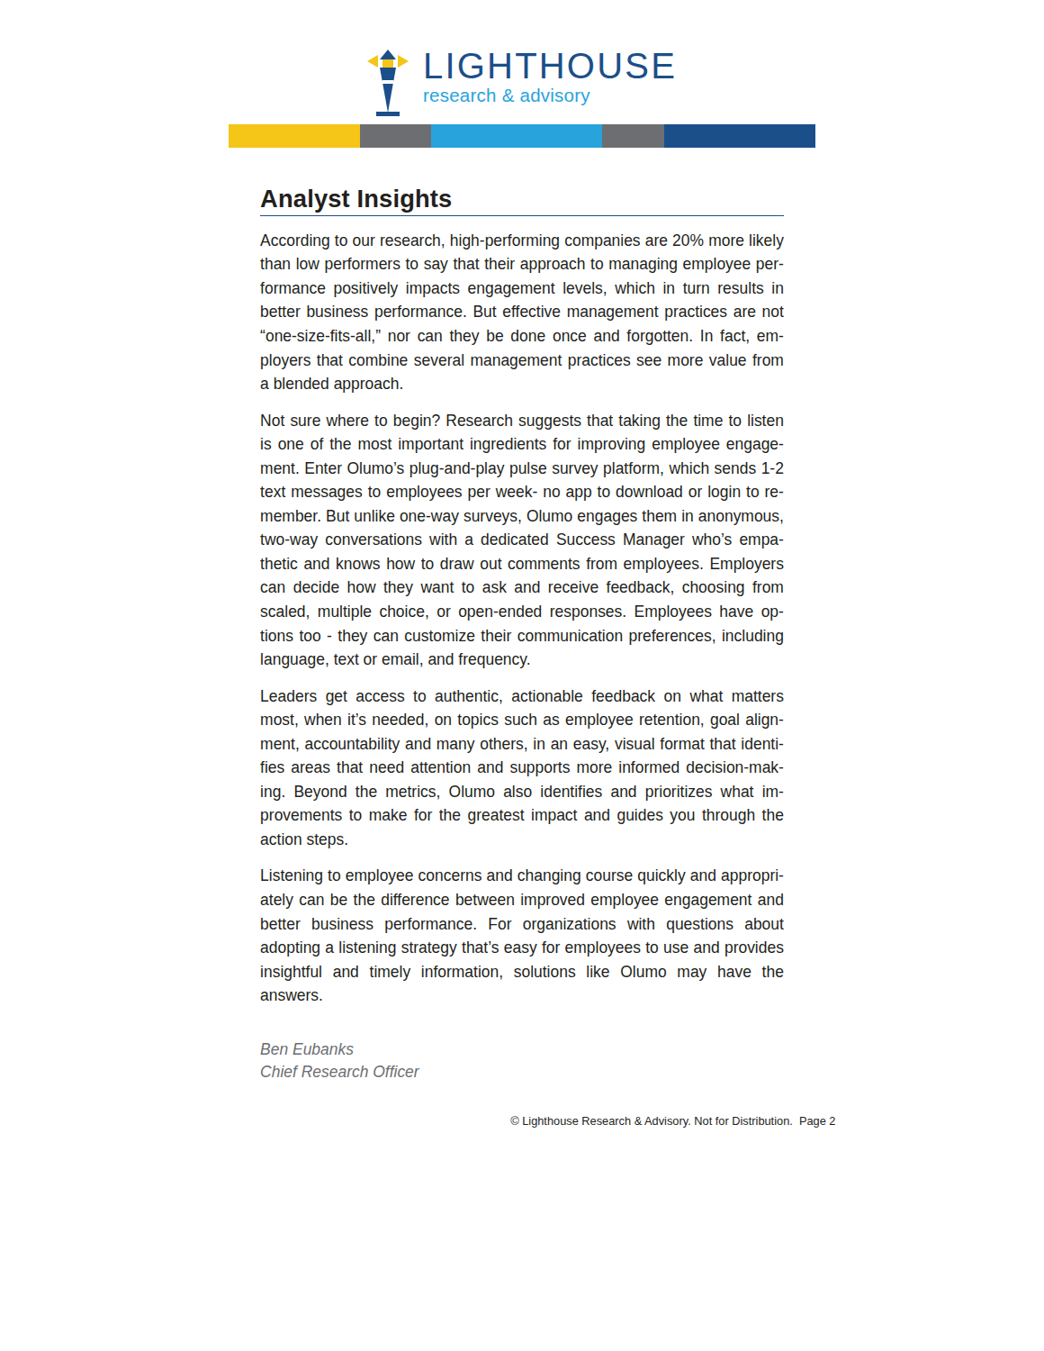LIGHTHOUSE
research & advisory
Analyst Insights
According to our research, high-performing companies are 20% more likely than low performers to say that their approach to managing employee performance positively impacts engagement levels, which in turn results in better business performance. But effective management practices are not “one-size-fits-all,” nor can they be done once and forgotten. In fact, employers that combine several management practices see more value from a blended approach.
Not sure where to begin? Research suggests that taking the time to listen is one of the most important ingredients for improving employee engagement. Enter Olumo’s plug-and-play pulse survey platform, which sends 1-2 text messages to employees per week- no app to download or login to remember. But unlike one-way surveys, Olumo engages them in anonymous, two-way conversations with a dedicated Success Manager who’s empathetic and knows how to draw out comments from employees. Employers can decide how they want to ask and receive feedback, choosing from scaled, multiple choice, or open-ended responses. Employees have options too - they can customize their communication preferences, including language, text or email, and frequency.
Leaders get access to authentic, actionable feedback on what matters most, when it’s needed, on topics such as employee retention, goal alignment, accountability and many others, in an easy, visual format that identifies areas that need attention and supports more informed decision-making. Beyond the metrics, Olumo also identifies and prioritizes what improvements to make for the greatest impact and guides you through the action steps.
Listening to employee concerns and changing course quickly and appropriately can be the difference between improved employee engagement and better business performance. For organizations with questions about adopting a listening strategy that’s easy for employees to use and provides insightful and timely information, solutions like Olumo may have the answers.
Ben Eubanks
Chief Research Officer
© Lighthouse Research & Advisory. Not for Distribution. Page 2